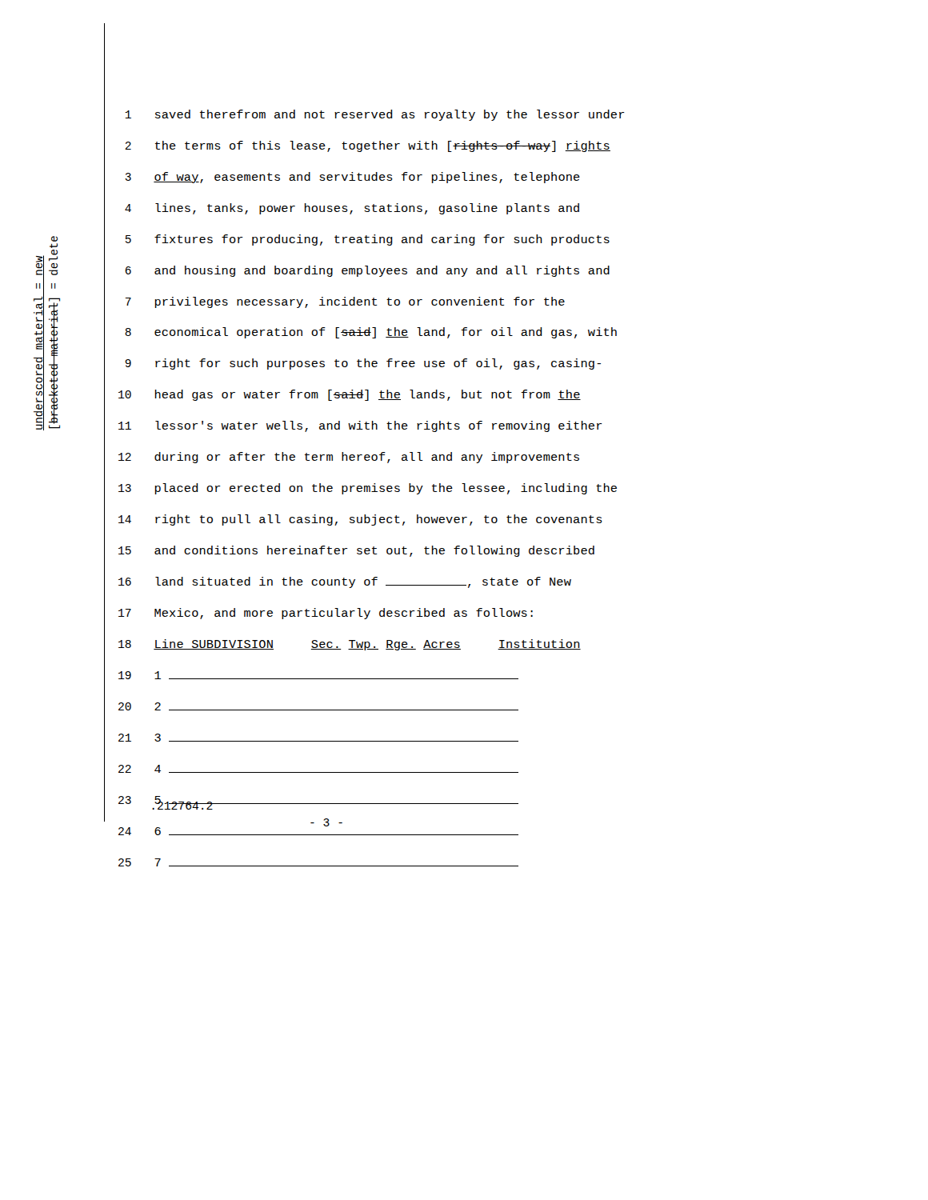underscored material = new [bracketed material] = delete
| 1 | saved therefrom and not reserved as royalty by the lessor under |
| 2 | the terms of this lease, together with [ rights-of-way ] rights |
| 3 | of way , easements and servitudes for pipelines, telephone |
| 4 | lines, tanks, power houses, stations, gasoline plants and |
| 5 | fixtures for producing, treating and caring for such products |
| 6 | and housing and boarding employees and any and all rights and |
| 7 | privileges necessary, incident to or convenient for the |
| 8 | economical operation of [ said ] the land, for oil and gas, with |
| 9 | right for such purposes to the free use of oil, gas, casing- |
| 10 | head gas or water from [ said ] the lands, but not from the |
| 11 | lessor's water wells, and with the rights of removing either |
| 12 | during or after the term hereof, all and any improvements |
| 13 | placed or erected on the premises by the lessee, including the |
| 14 | right to pull all casing, subject, however, to the covenants |
| 15 | and conditions hereinafter set out, the following described |
| 16 | land situated in the county of , state of New |
| 17 | Mexico, and more particularly described as follows: |
| 18 | Line SUBDIVISION Sec. Twp. Rge. Acres Institution |
| 19 | 1 |
| 20 | 2 |
| 21 | 3 |
| 22 | 4 |
| 23 | 5 |
| 24 | 6 |
| 25 | 7 |
.212764.2
- 3 -